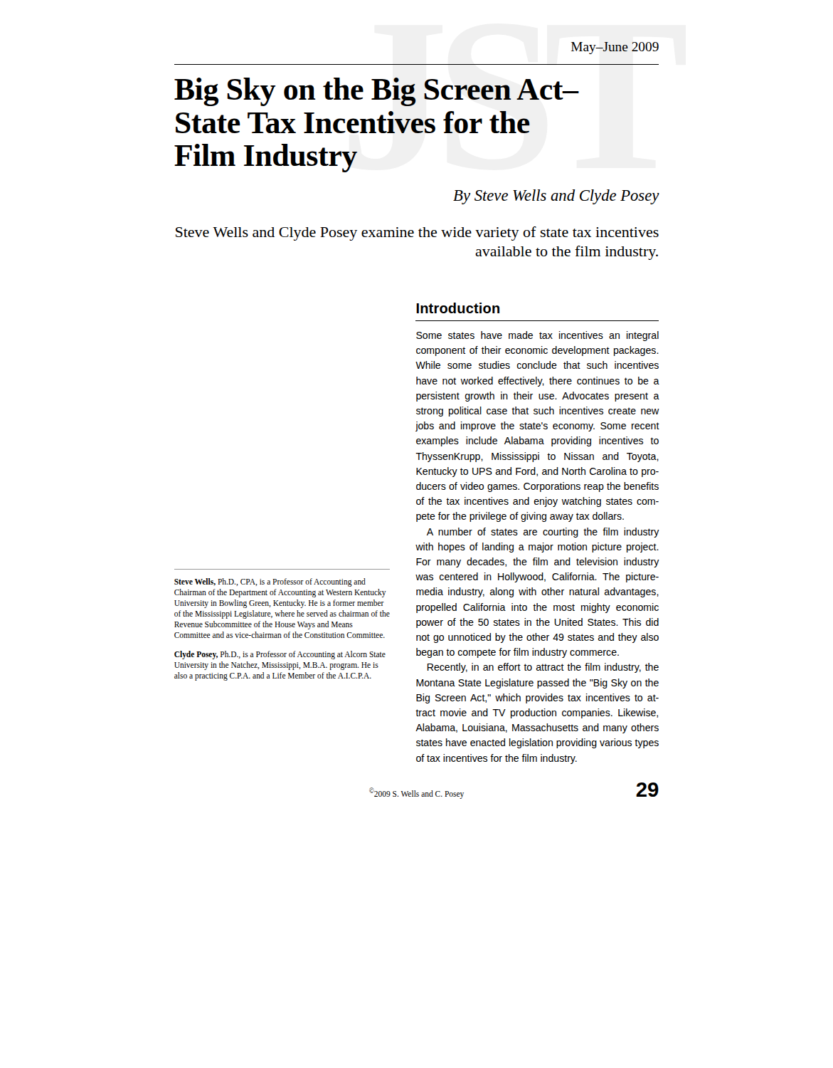JST
May–June 2009
Big Sky on the Big Screen Act–
State Tax Incentives for the
Film Industry
By Steve Wells and Clyde Posey
Steve Wells and Clyde Posey examine the wide variety of state tax incentives available to the film industry.
Steve Wells, Ph.D., CPA, is a Professor of Accounting and Chairman of the Department of Accounting at Western Kentucky University in Bowling Green, Kentucky. He is a former member of the Mississippi Legislature, where he served as chairman of the Revenue Subcommittee of the House Ways and Means Committee and as vice-chairman of the Constitution Committee.
Clyde Posey, Ph.D., is a Professor of Accounting at Alcorn State University in the Natchez, Mississippi, M.B.A. program. He is also a practicing C.P.A. and a Life Member of the A.I.C.P.A.
Introduction
Some states have made tax incentives an integral component of their economic development packages. While some studies conclude that such incentives have not worked effectively, there continues to be a persistent growth in their use. Advocates present a strong political case that such incentives create new jobs and improve the state's economy. Some recent examples include Alabama providing incentives to ThyssenKrupp, Mississippi to Nissan and Toyota, Kentucky to UPS and Ford, and North Carolina to producers of video games. Corporations reap the benefits of the tax incentives and enjoy watching states compete for the privilege of giving away tax dollars.
A number of states are courting the film industry with hopes of landing a major motion picture project. For many decades, the film and television industry was centered in Hollywood, California. The picture-media industry, along with other natural advantages, propelled California into the most mighty economic power of the 50 states in the United States. This did not go unnoticed by the other 49 states and they also began to compete for film industry commerce.
Recently, in an effort to attract the film industry, the Montana State Legislature passed the "Big Sky on the Big Screen Act," which provides tax incentives to attract movie and TV production companies. Likewise, Alabama, Louisiana, Massachusetts and many others states have enacted legislation providing various types of tax incentives for the film industry.
©2009 S. Wells and C. Posey
29